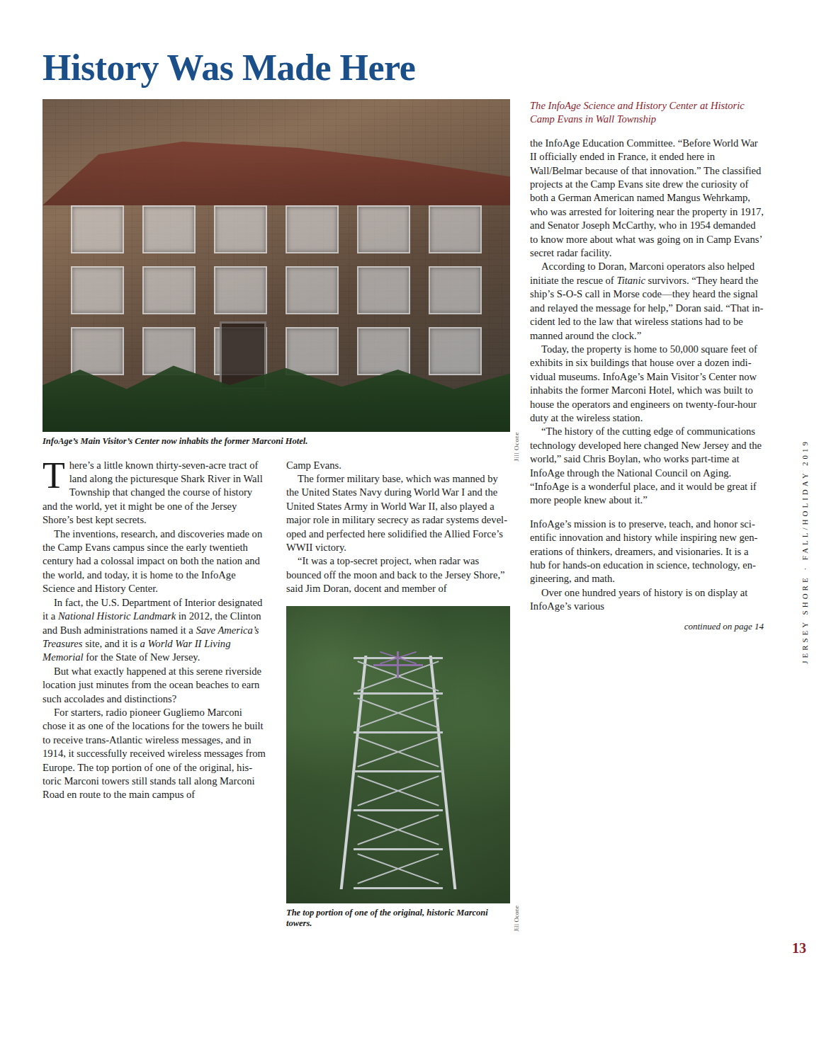History Was Made Here
Jill Ocone
InfoAge’s Main Visitor’s Center now inhabits the former Marconi Hotel.
There’s a little known thirty-seven-acre tract of land along the picturesque Shark River in Wall Township that changed the course of history and the world, yet it might be one of the Jersey Shore’s best kept secrets.
The inventions, research, and discoveries made on the Camp Evans campus since the early twentieth century had a colossal impact on both the nation and the world, and today, it is home to the InfoAge Science and History Center.
In fact, the U.S. Department of Interior designated it a National Historic Landmark in 2012, the Clinton and Bush administrations named it a Save America’s Treasures site, and it is a World War II Living Memorial for the State of New Jersey.
But what exactly happened at this serene riverside location just minutes from the ocean beaches to earn such accolades and distinctions?
For starters, radio pioneer Gugliemo Marconi chose it as one of the locations for the towers he built to receive trans-Atlantic wireless messages, and in 1914, it successfully received wireless messages from Europe. The top portion of one of the original, historic Marconi towers still stands tall along Marconi Road en route to the main campus of
Camp Evans.
The former military base, which was manned by the United States Navy during World War I and the United States Army in World War II, also played a major role in military secrecy as radar systems developed and perfected here solidified the Allied Force’s WWII victory.
“It was a top-secret project, when radar was bounced off the moon and back to the Jersey Shore,” said Jim Doran, docent and member of
Jill Ocone
The top portion of one of the original, historic Marconi towers.
The InfoAge Science and History Center at Historic Camp Evans in Wall Township
the InfoAge Education Committee. “Before World War II officially ended in France, it ended here in Wall/Belmar because of that innovation.” The classified projects at the Camp Evans site drew the curiosity of both a German American named Mangus Wehrkamp, who was arrested for loitering near the property in 1917, and Senator Joseph McCarthy, who in 1954 demanded to know more about what was going on in Camp Evans’ secret radar facility.
According to Doran, Marconi operators also helped initiate the rescue of Titanic survivors. “They heard the ship’s S-O-S call in Morse code—they heard the signal and relayed the message for help,” Doran said. “That incident led to the law that wireless stations had to be manned around the clock.”
Today, the property is home to 50,000 square feet of exhibits in six buildings that house over a dozen individual museums. InfoAge’s Main Visitor’s Center now inhabits the former Marconi Hotel, which was built to house the operators and engineers on twenty-four-hour duty at the wireless station.
“The history of the cutting edge of communications technology developed here changed New Jersey and the world,” said Chris Boylan, who works part-time at InfoAge through the National Council on Aging. “InfoAge is a wonderful place, and it would be great if more people knew about it.”
InfoAge’s mission is to preserve, teach, and honor scientific innovation and history while inspiring new generations of thinkers, dreamers, and visionaries. It is a hub for hands-on education in science, technology, engineering, and math.
Over one hundred years of history is on display at InfoAge’s various
continued on page 14
JERSEY SHORE · FALL/HOLIDAY 2019
13